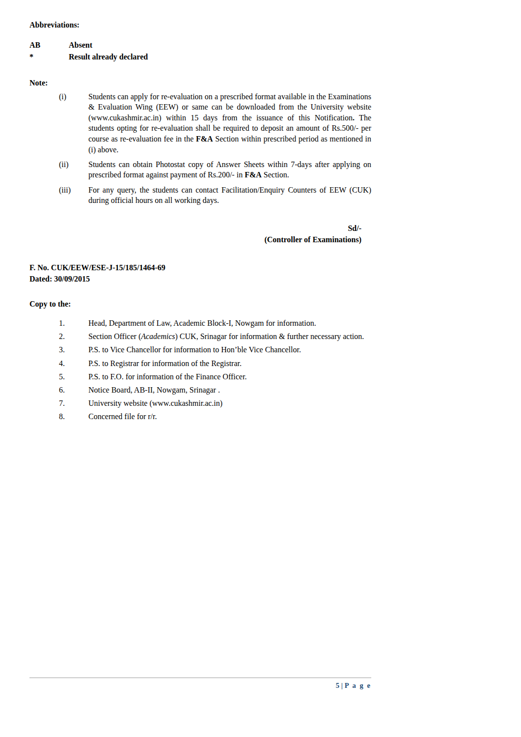Abbreviations:
| AB | Absent |
| * | Result already declared |
Note:
(i) Students can apply for re-evaluation on a prescribed format available in the Examinations & Evaluation Wing (EEW) or same can be downloaded from the University website (www.cukashmir.ac.in) within 15 days from the issuance of this Notification. The students opting for re-evaluation shall be required to deposit an amount of Rs.500/- per course as re-evaluation fee in the F&A Section within prescribed period as mentioned in (i) above.
(ii) Students can obtain Photostat copy of Answer Sheets within 7-days after applying on prescribed format against payment of Rs.200/- in F&A Section.
(iii) For any query, the students can contact Facilitation/Enquiry Counters of EEW (CUK) during official hours on all working days.
Sd/-
(Controller of Examinations)
F. No. CUK/EEW/ESE-J-15/185/1464-69
Dated: 30/09/2015
Copy to the:
1. Head, Department of Law, Academic Block-I, Nowgam for information.
2. Section Officer (Academics) CUK, Srinagar for information & further necessary action.
3. P.S. to Vice Chancellor for information to Hon’ble Vice Chancellor.
4. P.S. to Registrar for information of the Registrar.
5. P.S. to F.O. for information of the Finance Officer.
6. Notice Board, AB-II, Nowgam, Srinagar .
7. University website (www.cukashmir.ac.in)
8. Concerned file for r/r.
5 | P a g e